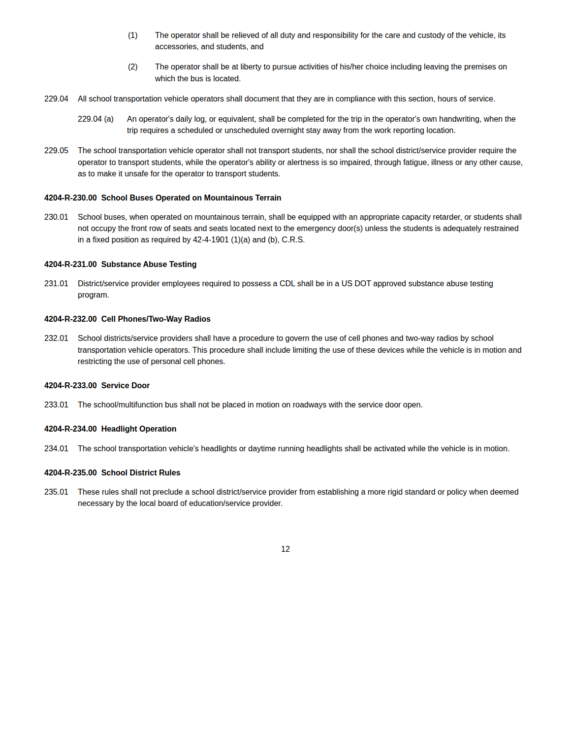(1)
The operator shall be relieved of all duty and responsibility for the care and custody of the vehicle, its accessories, and students, and
(2)
The operator shall be at liberty to pursue activities of his/her choice including leaving the premises on which the bus is located.
229.04
All school transportation vehicle operators shall document that they are in compliance with this section, hours of service.
229.04 (a)
An operator's daily log, or equivalent, shall be completed for the trip in the operator's own handwriting, when the trip requires a scheduled or unscheduled overnight stay away from the work reporting location.
229.05
The school transportation vehicle operator shall not transport students, nor shall the school district/service provider require the operator to transport students, while the operator's ability or alertness is so impaired, through fatigue, illness or any other cause, as to make it unsafe for the operator to transport students.
4204-R-230.00 School Buses Operated on Mountainous Terrain
230.01
School buses, when operated on mountainous terrain, shall be equipped with an appropriate capacity retarder, or students shall not occupy the front row of seats and seats located next to the emergency door(s) unless the students is adequately restrained in a fixed position as required by 42-4-1901 (1)(a) and (b), C.R.S.
4204-R-231.00 Substance Abuse Testing
231.01
District/service provider employees required to possess a CDL shall be in a US DOT approved substance abuse testing program.
4204-R-232.00 Cell Phones/Two-Way Radios
232.01
School districts/service providers shall have a procedure to govern the use of cell phones and two-way radios by school transportation vehicle operators. This procedure shall include limiting the use of these devices while the vehicle is in motion and restricting the use of personal cell phones.
4204-R-233.00 Service Door
233.01
The school/multifunction bus shall not be placed in motion on roadways with the service door open.
4204-R-234.00 Headlight Operation
234.01
The school transportation vehicle's headlights or daytime running headlights shall be activated while the vehicle is in motion.
4204-R-235.00 School District Rules
235.01
These rules shall not preclude a school district/service provider from establishing a more rigid standard or policy when deemed necessary by the local board of education/service provider.
12